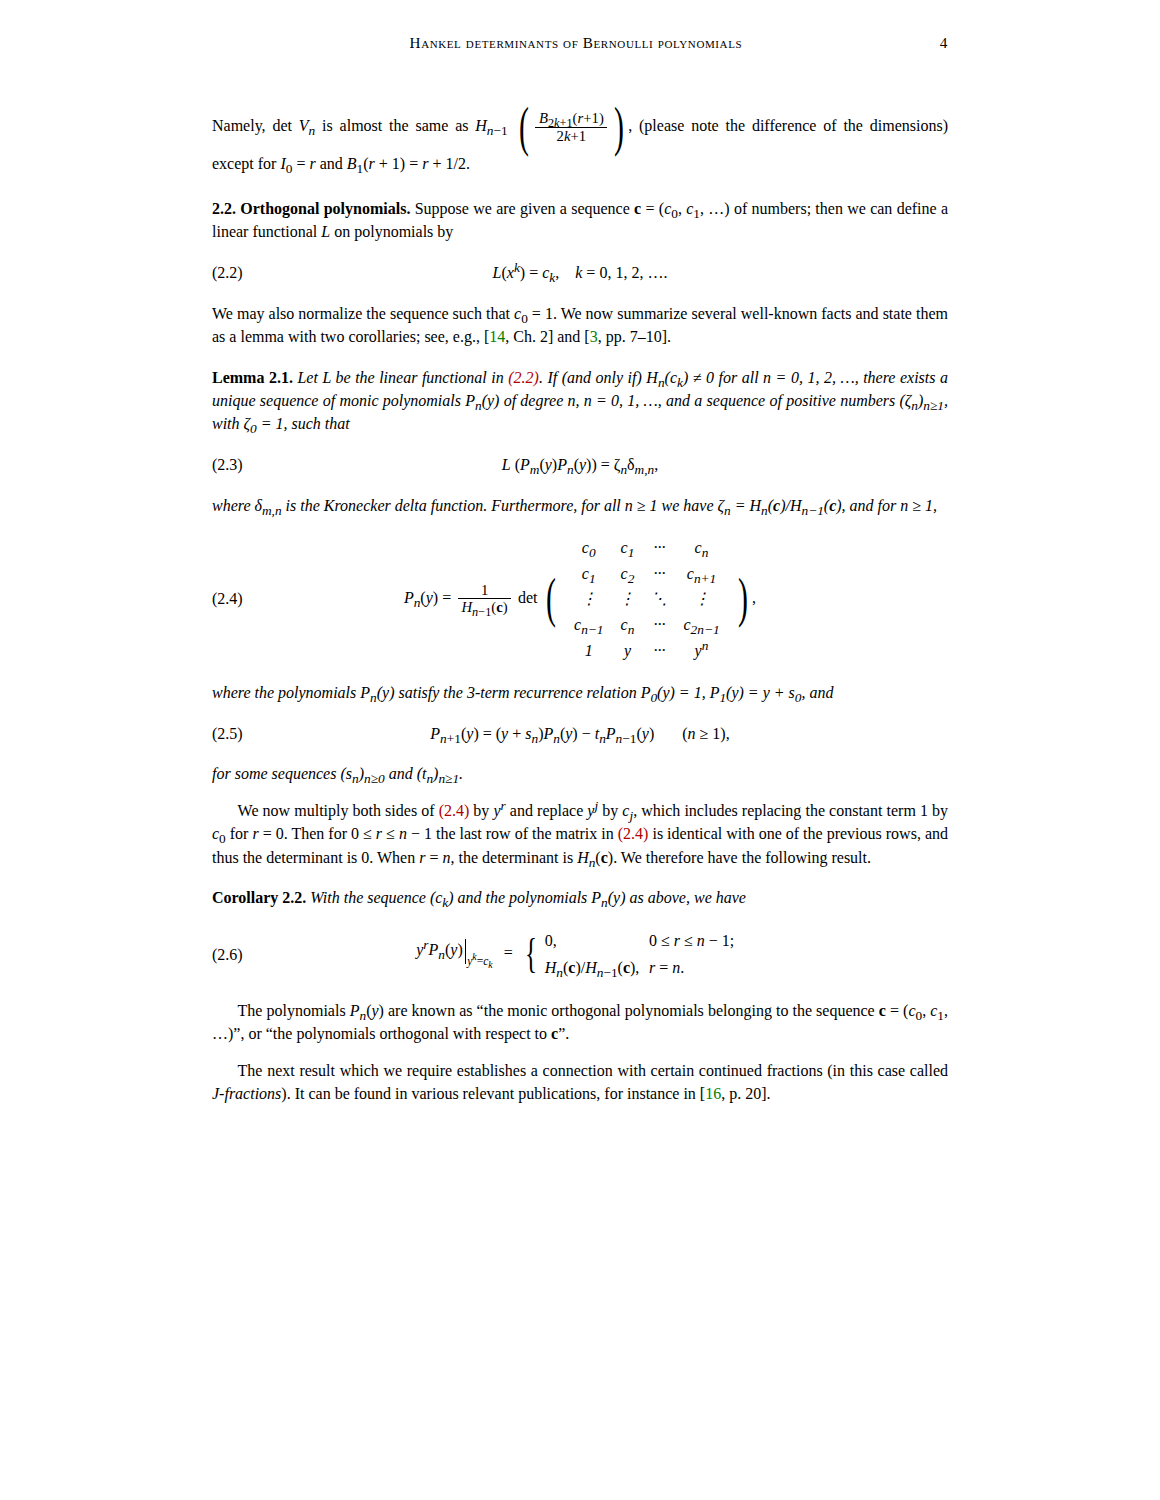Hankel determinants of Bernoulli polynomials 4
Namely, det Vn is almost the same as Hn−1 (B2k+1(r+1) 2k+1), (please note the difference of the dimensions) except for I0 = r and B1(r + 1) = r + 1/2.
2.2. Orthogonal polynomials.
Suppose we are given a sequence c = (c0, c1, …) of numbers; then we can define a linear functional L on polynomials by
(2.2) L(xk) = ck, k = 0, 1, 2, ….
We may also normalize the sequence such that c0 = 1. We now summarize several well-known facts and state them as a lemma with two corollaries; see, e.g., [14, Ch. 2] and [3, pp. 7–10].
Lemma 2.1. Let L be the linear functional in (2.2). If (and only if) Hn(ck) ≠ 0 for all n = 0, 1, 2, …, there exists a unique sequence of monic polynomials Pn(y) of degree n, n = 0, 1, …, and a sequence of positive numbers (ζn)n≥1, with ζ0 = 1, such that
(2.3) L (Pm(y)Pn(y)) = ζnδm,n,
where δm,n is the Kronecker delta function. Furthermore, for all n ≥ 1 we have ζn = Hn(c)/Hn−1(c), and for n ≥ 1,
(2.4) Pn(y) = 1 Hn−1(c) det (
| c 0 | c 1 | ··· | c n |
| c 1 | c 2 | ··· | c n+1 |
| ⋮ | ⋮ | ⋱ | ⋮ |
| c n−1 | c n | ··· | c 2n−1 |
| 1 | y | ··· | y n |
),
where the polynomials Pn(y) satisfy the 3-term recurrence relation P0(y) = 1, P1(y) = y + s0, and
(2.5) Pn+1(y) = (y + sn)Pn(y) − tn Pn−1(y) (n ≥ 1),
for some sequences (sn)n≥0 and (tn)n≥1.
We now multiply both sides of (2.4) by yr and replace yj by cj, which includes replacing the constant term 1 by c0 for r = 0. Then for 0 ≤ r ≤ n − 1 the last row of the matrix in (2.4) is identical with one of the previous rows, and thus the determinant is 0. When r = n, the determinant is Hn(c). We therefore have the following result.
Corollary 2.2. With the sequence (ck) and the polynomials Pn(y) as above, we have
(2.6) yrPn(y) yk=ck = {
| 0, | 0 ≤ r ≤ n − 1; |
| H n ( c )/ H n −1 ( c ), | r = n . |
The polynomials Pn(y) are known as “the monic orthogonal polynomials belonging to the sequence c = (c0, c1, …)”, or “the polynomials orthogonal with respect to c”.
The next result which we require establishes a connection with certain continued fractions (in this case called J-fractions). It can be found in various relevant publications, for instance in [16, p. 20].